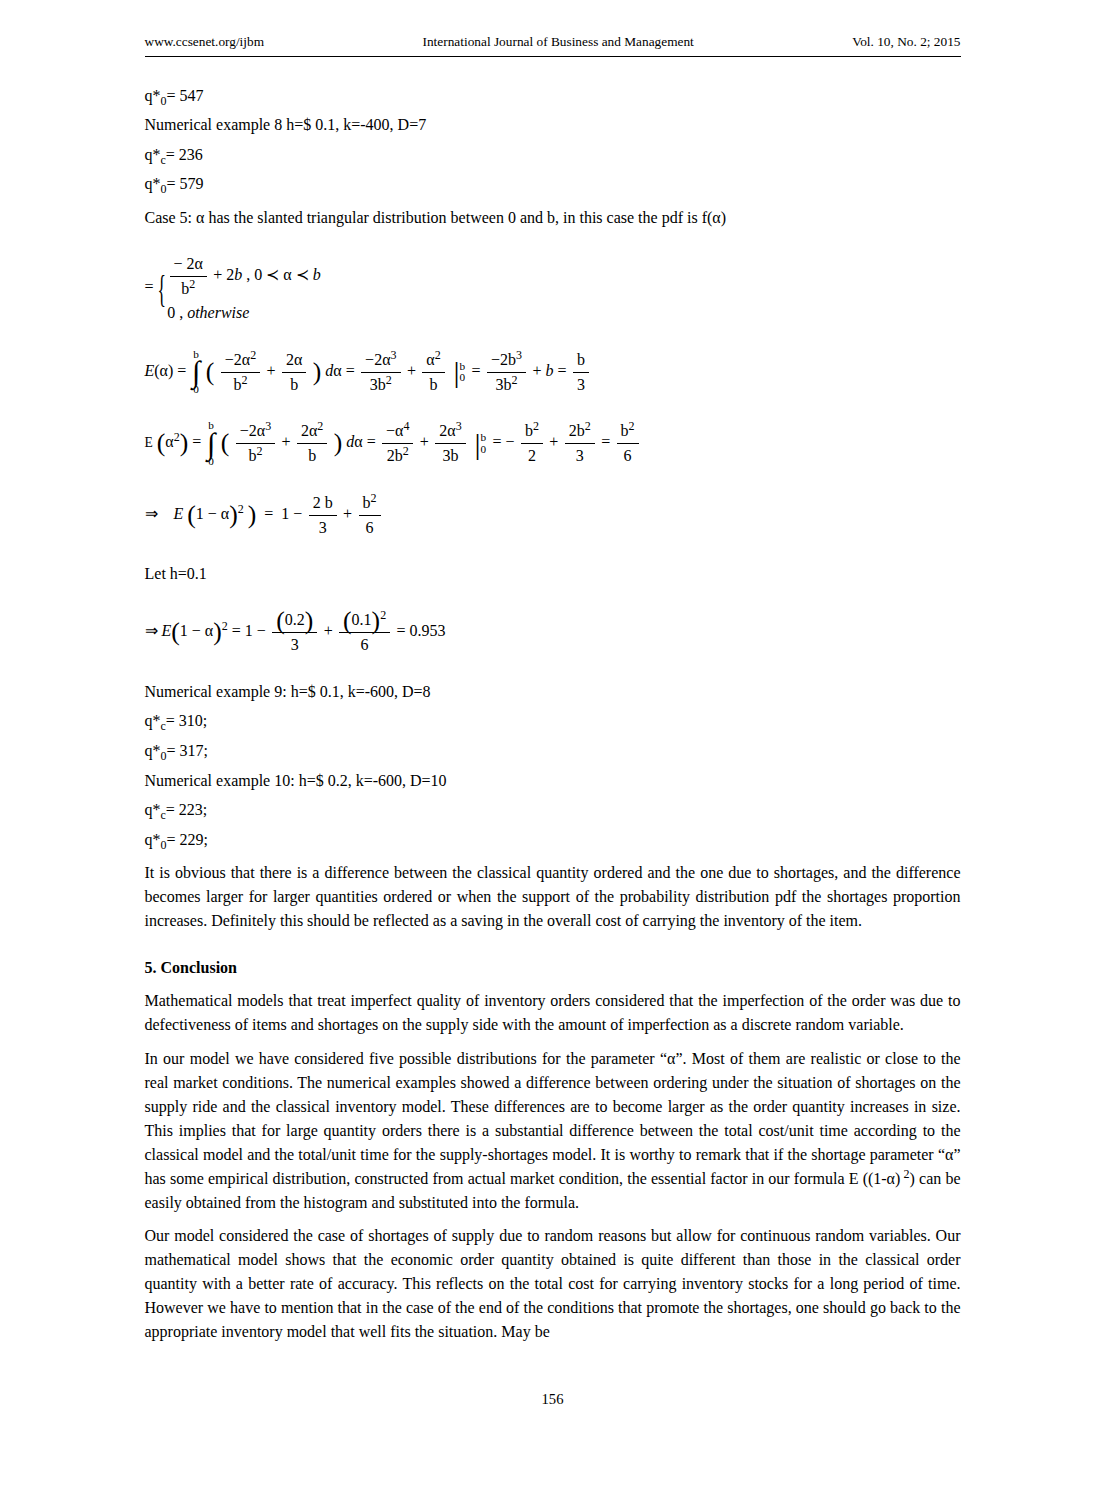www.ccsenet.org/ijbm International Journal of Business and Management Vol. 10, No. 2; 2015
q*0= 547
Numerical example 8 h=$ 0.1, k=-400, D=7
q*c= 236
q*0= 579
Case 5: α has the slanted triangular distribution between 0 and b, in this case the pdf is f(α)
= − 2α b2 + 2b , 0 ≺ α ≺ b 0 , otherwise
E(α) = b∫0 ( −2α2 b2 + 2α b ) dα = −2α33b2 + α2 b |b 0 = −2b33b2 + b = b 3
E (α2) = b∫0 ( −2α3 b2 + 2α2 b ) dα = −α42b2 + 2α33b |b 0 = − b22 + 2b23 = b26
⇒ E (1 − α)2 ) = 1 − 2 b 3 + b26
Let h=0.1
⇒ E(1 − α)2 = 1 − (0.2) 3 + (0.1)26 = 0.953
Numerical example 9: h=$ 0.1, k=-600, D=8
q*c= 310;
q*0= 317;
Numerical example 10: h=$ 0.2, k=-600, D=10
q*c= 223;
q*0= 229;
It is obvious that there is a difference between the classical quantity ordered and the one due to shortages, and the difference becomes larger for larger quantities ordered or when the support of the probability distribution pdf the shortages proportion increases. Definitely this should be reflected as a saving in the overall cost of carrying the inventory of the item.
5. Conclusion
Mathematical models that treat imperfect quality of inventory orders considered that the imperfection of the order was due to defectiveness of items and shortages on the supply side with the amount of imperfection as a discrete random variable.
In our model we have considered five possible distributions for the parameter “α”. Most of them are realistic or close to the real market conditions. The numerical examples showed a difference between ordering under the situation of shortages on the supply ride and the classical inventory model. These differences are to become larger as the order quantity increases in size. This implies that for large quantity orders there is a substantial difference between the total cost/unit time according to the classical model and the total/unit time for the supply-shortages model. It is worthy to remark that if the shortage parameter “α” has some empirical distribution, constructed from actual market condition, the essential factor in our formula E ((1-α) 2) can be easily obtained from the histogram and substituted into the formula.
Our model considered the case of shortages of supply due to random reasons but allow for continuous random variables. Our mathematical model shows that the economic order quantity obtained is quite different than those in the classical order quantity with a better rate of accuracy. This reflects on the total cost for carrying inventory stocks for a long period of time. However we have to mention that in the case of the end of the conditions that promote the shortages, one should go back to the appropriate inventory model that well fits the situation. May be
156